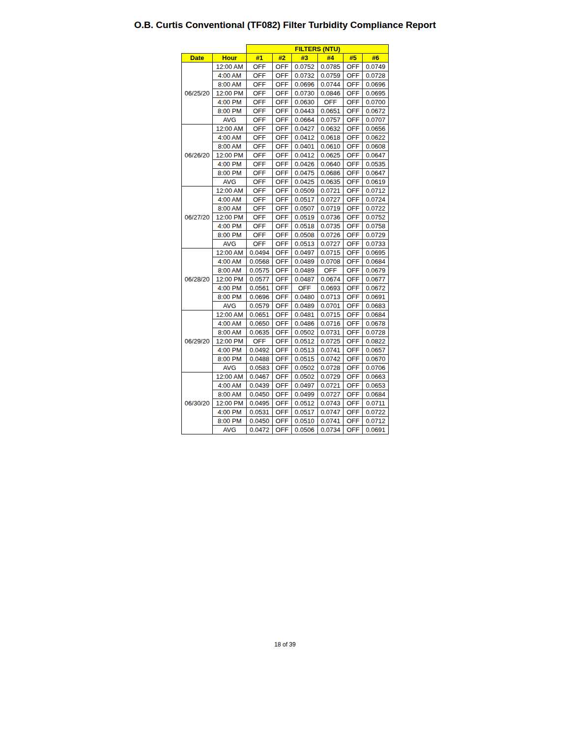O.B. Curtis Conventional (TF082) Filter Turbidity Compliance Report
| | | FILTERS (NTU) |
| Date | Hour | #1 | #2 | #3 | #4 | #5 | #6 |
| 06/25/20 | 12:00 AM | OFF | OFF | 0.0752 | 0.0785 | OFF | 0.0749 |
| 4:00 AM | OFF | OFF | 0.0732 | 0.0759 | OFF | 0.0728 |
| 8:00 AM | OFF | OFF | 0.0696 | 0.0744 | OFF | 0.0696 |
| 12:00 PM | OFF | OFF | 0.0730 | 0.0846 | OFF | 0.0695 |
| 4:00 PM | OFF | OFF | 0.0630 | OFF | OFF | 0.0700 |
| 8:00 PM | OFF | OFF | 0.0443 | 0.0651 | OFF | 0.0672 |
| AVG | OFF | OFF | 0.0664 | 0.0757 | OFF | 0.0707 |
| 06/26/20 | 12:00 AM | OFF | OFF | 0.0427 | 0.0632 | OFF | 0.0656 |
| 4:00 AM | OFF | OFF | 0.0412 | 0.0618 | OFF | 0.0622 |
| 8:00 AM | OFF | OFF | 0.0401 | 0.0610 | OFF | 0.0608 |
| 12:00 PM | OFF | OFF | 0.0412 | 0.0625 | OFF | 0.0647 |
| 4:00 PM | OFF | OFF | 0.0426 | 0.0640 | OFF | 0.0535 |
| 8:00 PM | OFF | OFF | 0.0475 | 0.0686 | OFF | 0.0647 |
| AVG | OFF | OFF | 0.0425 | 0.0635 | OFF | 0.0619 |
| 06/27/20 | 12:00 AM | OFF | OFF | 0.0509 | 0.0721 | OFF | 0.0712 |
| 4:00 AM | OFF | OFF | 0.0517 | 0.0727 | OFF | 0.0724 |
| 8:00 AM | OFF | OFF | 0.0507 | 0.0719 | OFF | 0.0722 |
| 12:00 PM | OFF | OFF | 0.0519 | 0.0736 | OFF | 0.0752 |
| 4:00 PM | OFF | OFF | 0.0518 | 0.0735 | OFF | 0.0758 |
| 8:00 PM | OFF | OFF | 0.0508 | 0.0726 | OFF | 0.0729 |
| AVG | OFF | OFF | 0.0513 | 0.0727 | OFF | 0.0733 |
| 06/28/20 | 12:00 AM | 0.0494 | OFF | 0.0497 | 0.0715 | OFF | 0.0695 |
| 4:00 AM | 0.0568 | OFF | 0.0489 | 0.0708 | OFF | 0.0684 |
| 8:00 AM | 0.0575 | OFF | 0.0489 | OFF | OFF | 0.0679 |
| 12:00 PM | 0.0577 | OFF | 0.0487 | 0.0674 | OFF | 0.0677 |
| 4:00 PM | 0.0561 | OFF | OFF | 0.0693 | OFF | 0.0672 |
| 8:00 PM | 0.0696 | OFF | 0.0480 | 0.0713 | OFF | 0.0691 |
| AVG | 0.0579 | OFF | 0.0489 | 0.0701 | OFF | 0.0683 |
| 06/29/20 | 12:00 AM | 0.0651 | OFF | 0.0481 | 0.0715 | OFF | 0.0684 |
| 4:00 AM | 0.0650 | OFF | 0.0486 | 0.0716 | OFF | 0.0678 |
| 8:00 AM | 0.0635 | OFF | 0.0502 | 0.0731 | OFF | 0.0728 |
| 12:00 PM | OFF | OFF | 0.0512 | 0.0725 | OFF | 0.0822 |
| 4:00 PM | 0.0492 | OFF | 0.0513 | 0.0741 | OFF | 0.0657 |
| 8:00 PM | 0.0488 | OFF | 0.0515 | 0.0742 | OFF | 0.0670 |
| AVG | 0.0583 | OFF | 0.0502 | 0.0728 | OFF | 0.0706 |
| 06/30/20 | 12:00 AM | 0.0467 | OFF | 0.0502 | 0.0729 | OFF | 0.0663 |
| 4:00 AM | 0.0439 | OFF | 0.0497 | 0.0721 | OFF | 0.0653 |
| 8:00 AM | 0.0450 | OFF | 0.0499 | 0.0727 | OFF | 0.0684 |
| 12:00 PM | 0.0495 | OFF | 0.0512 | 0.0743 | OFF | 0.0711 |
| 4:00 PM | 0.0531 | OFF | 0.0517 | 0.0747 | OFF | 0.0722 |
| 8:00 PM | 0.0450 | OFF | 0.0510 | 0.0741 | OFF | 0.0712 |
| AVG | 0.0472 | OFF | 0.0506 | 0.0734 | OFF | 0.0691 |
18 of 39